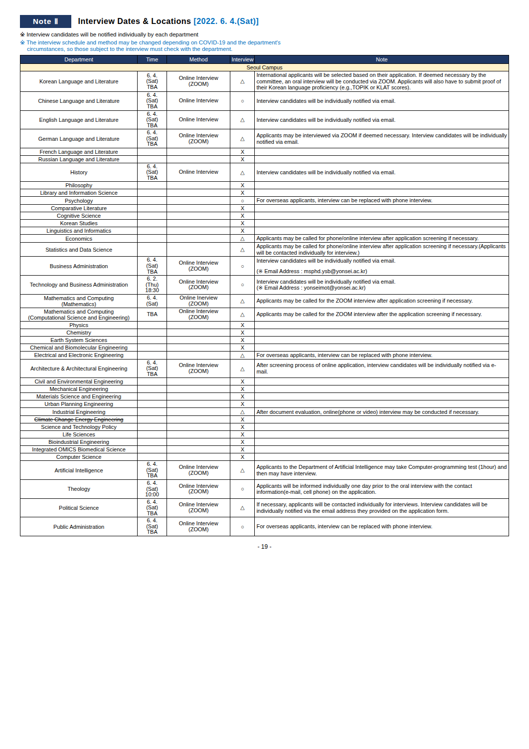Note Ⅱ
Interview Dates & Locations [2022. 6. 4.(Sat)]
※ Interview candidates will be notified individually by each department
※ The interview schedule and method may be changed depending on COVID-19 and the department's circumstances, so those subject to the interview must check with the department.
| Department | Time | Method | Interview | Note |
| --- | --- | --- | --- | --- |
| Seoul Campus |
| Korean Language and Literature | 6. 4. (Sat) TBA | Online Interview (ZOOM) | △ | International applicants will be selected based on their application. If deemed necessary by the committee, an oral interview will be conducted via ZOOM. Applicants will also have to submit proof of their Korean language proficiency (e.g.,TOPIK or KLAT scores). |
| Chinese Language and Literature | 6. 4. (Sat) TBA | Online Interview | ○ | Interview candidates will be individually notified via email. |
| English Language and Literature | 6. 4. (Sat) TBA | Online Interview | △ | Interview candidates will be individually notified via email. |
| German Language and Literature | 6. 4. (Sat) TBA | Online Interview (ZOOM) | △ | Applicants may be interviewed via ZOOM if deemed necessary. Interview candidates will be individually notified via email. |
| French Language and Literature | | | X | |
| Russian Language and Literature | | | X | |
| History | 6. 4. (Sat) TBA | Online Interview | △ | Interview candidates will be individually notified via email. |
| Philosophy | | | X | |
| Library and Information Science | | | X | |
| Psychology | | | ○ | For overseas applicants, interview can be replaced with phone interview. |
| Comparative Literature | | | X | |
| Cognitive Science | | | X | |
| Korean Studies | | | X | |
| Linguistics and Informatics | | | X | |
| Economics | | | △ | Applicants may be called for phone/online interview after application screening if necessary. |
| Statistics and Data Science | | | △ | Applicants may be called for phone/online interview after application screening if necessary.(Applicants will be contacted individually for interview.) |
| Business Administration | 6. 4. (Sat) TBA | Online Interview (ZOOM) | ○ | Interview candidates will be individually notified via email. (※ Email Address : msphd.ysb@yonsei.ac.kr) |
| Technology and Business Administration | 6. 2. (Thu) 18:30 | Online Interview (ZOOM) | ○ | Interview candidates will be individually notified via email. (※ Email Address : yonseimot@yonsei.ac.kr) |
| Mathematics and Computing (Mathematics) | 6. 4. (Sat) | Online Inerview (ZOOM) | △ | Applicants may be called for the ZOOM interview after application screening if necessary. |
| Mathematics and Computing (Computational Science and Engineering) | TBA | Online Interview (ZOOM) | △ | Applicants may be called for the ZOOM interview after the application screening if necessary. |
| Physics | | | X | |
| Chemistry | | | X | |
| Earth System Sciences | | | X | |
| Chemical and Biomolecular Engineering | | | X | |
| Electrical and Electronic Engineering | | | △ | For overseas applicants, interview can be replaced with phone interview. |
| Architecture & Architectural Engineering | 6. 4. (Sat) TBA | Online Interview (ZOOM) | △ | After screening process of online application, interview candidates will be individually notified via e-mail. |
| Civil and Environmental Engineering | | | X | |
| Mechanical Engineering | | | X | |
| Materials Science and Engineering | | | X | |
| Urban Planning Engineering | | | X | |
| Industrial Engineering | | | △ | After document evaluation, online(phone or video) interview may be conducted if necessary. |
| Climate Change Energy Engineering | | | X | |
| Science and Technology Policy | | | X | |
| Life Sciences | | | X | |
| Bioindustrial Engineering | | | X | |
| Integrated OMICS Biomedical Science | | | X | |
| Computer Science | | | X | |
| Artificial Intelligence | 6. 4. (Sat) TBA | Online Interview (ZOOM) | △ | Applicants to the Department of Artificial Intelligence may take Computer-programming test (1hour) and then may have interview. |
| Theology | 6. 4. (Sat) 10:00 | Online Interview (ZOOM) | ○ | Applicants will be informed individually one day prior to the oral interview with the contact information(e-mail, cell phone) on the application. |
| Political Science | 6. 4. (Sat) TBA | Online Interview (ZOOM) | △ | If necessary, applicants will be contacted individually for interviews. Interview candidates will be individually notified via the email address they provided on the application form. |
| Public Administration | 6. 4. (Sat) TBA | Online Interview (ZOOM) | ○ | For overseas applicants, interview can be replaced with phone interview. |
- 19 -